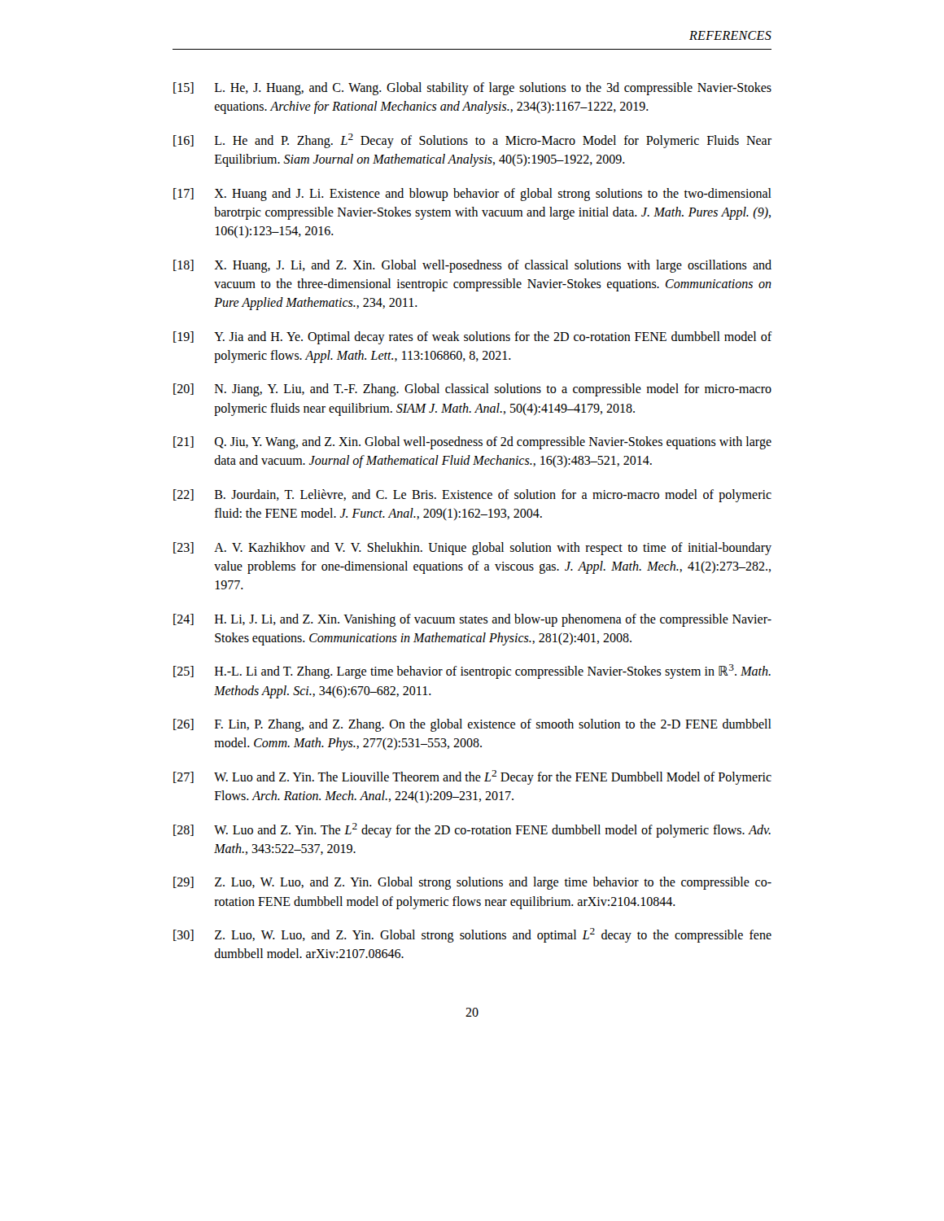REFERENCES
L. He, J. Huang, and C. Wang. Global stability of large solutions to the 3d compressible Navier-Stokes equations. Archive for Rational Mechanics and Analysis., 234(3):1167–1222, 2019.
L. He and P. Zhang. L2 Decay of Solutions to a Micro-Macro Model for Polymeric Fluids Near Equilibrium. Siam Journal on Mathematical Analysis, 40(5):1905–1922, 2009.
X. Huang and J. Li. Existence and blowup behavior of global strong solutions to the two-dimensional barotrpic compressible Navier-Stokes system with vacuum and large initial data. J. Math. Pures Appl. (9), 106(1):123–154, 2016.
X. Huang, J. Li, and Z. Xin. Global well-posedness of classical solutions with large oscillations and vacuum to the three-dimensional isentropic compressible Navier-Stokes equations. Communications on Pure Applied Mathematics., 234, 2011.
Y. Jia and H. Ye. Optimal decay rates of weak solutions for the 2D co-rotation FENE dumbbell model of polymeric flows. Appl. Math. Lett., 113:106860, 8, 2021.
N. Jiang, Y. Liu, and T.-F. Zhang. Global classical solutions to a compressible model for micro-macro polymeric fluids near equilibrium. SIAM J. Math. Anal., 50(4):4149–4179, 2018.
Q. Jiu, Y. Wang, and Z. Xin. Global well-posedness of 2d compressible Navier-Stokes equations with large data and vacuum. Journal of Mathematical Fluid Mechanics., 16(3):483–521, 2014.
B. Jourdain, T. Lelièvre, and C. Le Bris. Existence of solution for a micro-macro model of polymeric fluid: the FENE model. J. Funct. Anal., 209(1):162–193, 2004.
A. V. Kazhikhov and V. V. Shelukhin. Unique global solution with respect to time of initial-boundary value problems for one-dimensional equations of a viscous gas. J. Appl. Math. Mech., 41(2):273–282., 1977.
H. Li, J. Li, and Z. Xin. Vanishing of vacuum states and blow-up phenomena of the compressible Navier-Stokes equations. Communications in Mathematical Physics., 281(2):401, 2008.
H.-L. Li and T. Zhang. Large time behavior of isentropic compressible Navier-Stokes system in ℝ3. Math. Methods Appl. Sci., 34(6):670–682, 2011.
F. Lin, P. Zhang, and Z. Zhang. On the global existence of smooth solution to the 2-D FENE dumbbell model. Comm. Math. Phys., 277(2):531–553, 2008.
W. Luo and Z. Yin. The Liouville Theorem and the L2 Decay for the FENE Dumbbell Model of Polymeric Flows. Arch. Ration. Mech. Anal., 224(1):209–231, 2017.
W. Luo and Z. Yin. The L2 decay for the 2D co-rotation FENE dumbbell model of polymeric flows. Adv. Math., 343:522–537, 2019.
Z. Luo, W. Luo, and Z. Yin. Global strong solutions and large time behavior to the compressible co-rotation FENE dumbbell model of polymeric flows near equilibrium. arXiv:2104.10844.
Z. Luo, W. Luo, and Z. Yin. Global strong solutions and optimal L2 decay to the compressible fene dumbbell model. arXiv:2107.08646.
20